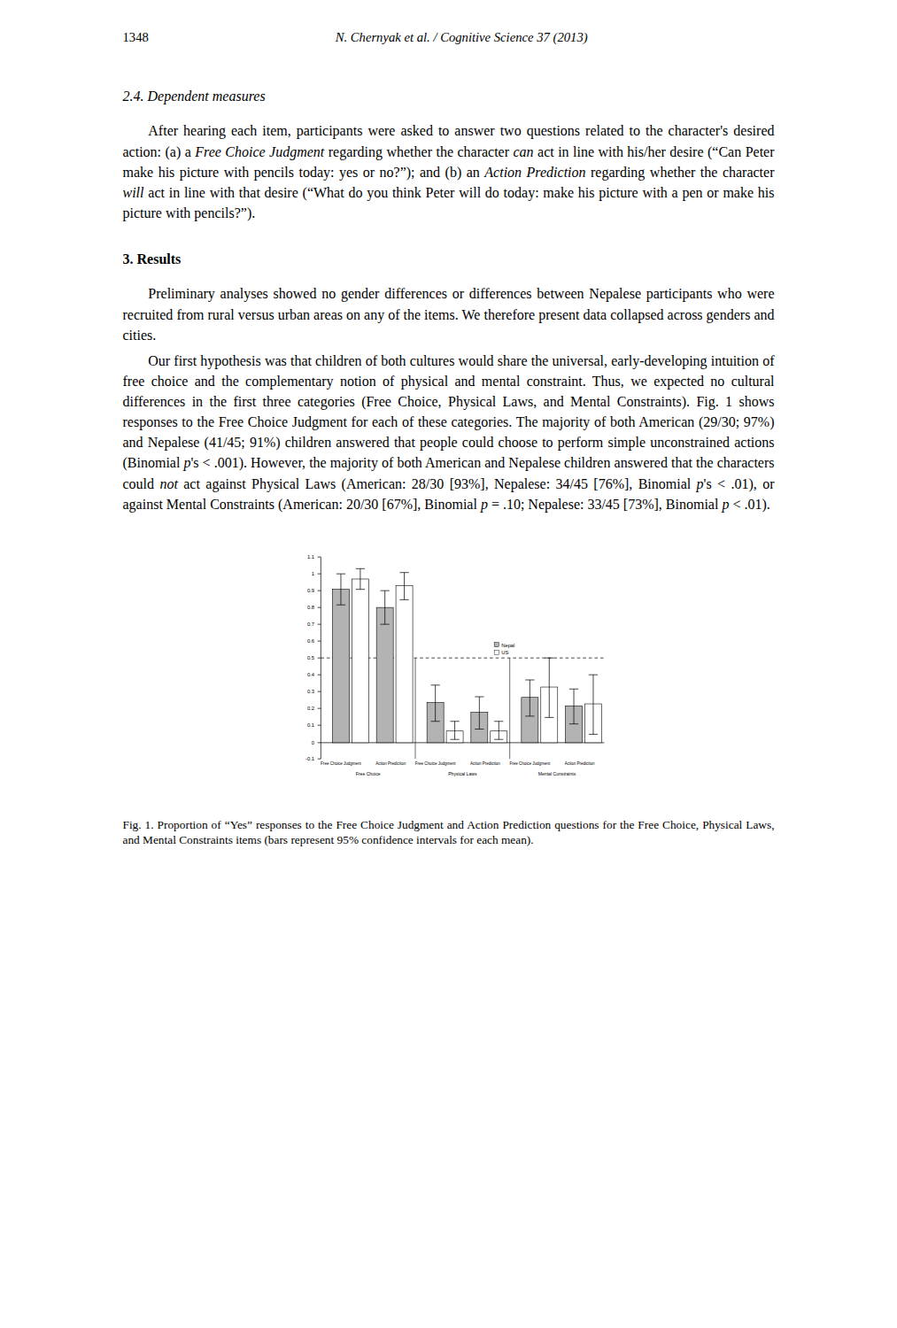1348 N. Chernyak et al. / Cognitive Science 37 (2013)
2.4. Dependent measures
After hearing each item, participants were asked to answer two questions related to the character's desired action: (a) a Free Choice Judgment regarding whether the character can act in line with his/her desire (“Can Peter make his picture with pencils today: yes or no?”); and (b) an Action Prediction regarding whether the character will act in line with that desire (“What do you think Peter will do today: make his picture with a pen or make his picture with pencils?”).
3. Results
Preliminary analyses showed no gender differences or differences between Nepalese participants who were recruited from rural versus urban areas on any of the items. We therefore present data collapsed across genders and cities.
Our first hypothesis was that children of both cultures would share the universal, early-developing intuition of free choice and the complementary notion of physical and mental constraint. Thus, we expected no cultural differences in the first three categories (Free Choice, Physical Laws, and Mental Constraints). Fig. 1 shows responses to the Free Choice Judgment for each of these categories. The majority of both American (29/30; 97%) and Nepalese (41/45; 91%) children answered that people could choose to perform simple unconstrained actions (Binomial p's < .001). However, the majority of both American and Nepalese children answered that the characters could not act against Physical Laws (American: 28/30 [93%], Nepalese: 34/45 [76%], Binomial p's < .01), or against Mental Constraints (American: 20/30 [67%], Binomial p = .10; Nepalese: 33/45 [73%], Binomial p < .01).
1.1 1 0.9 0.8 0.7 0.6 0.5 0.4 0.3 0.2 0.1 0 -0.1 Nepal US Free Choice Judgment Action Prediction Free Choice Judgment Action Prediction Free Choice Judgment Action Prediction Free Choice Physical Laws Mental Constraints
Fig. 1. Proportion of “Yes” responses to the Free Choice Judgment and Action Prediction questions for the Free Choice, Physical Laws, and Mental Constraints items (bars represent 95% confidence intervals for each mean).